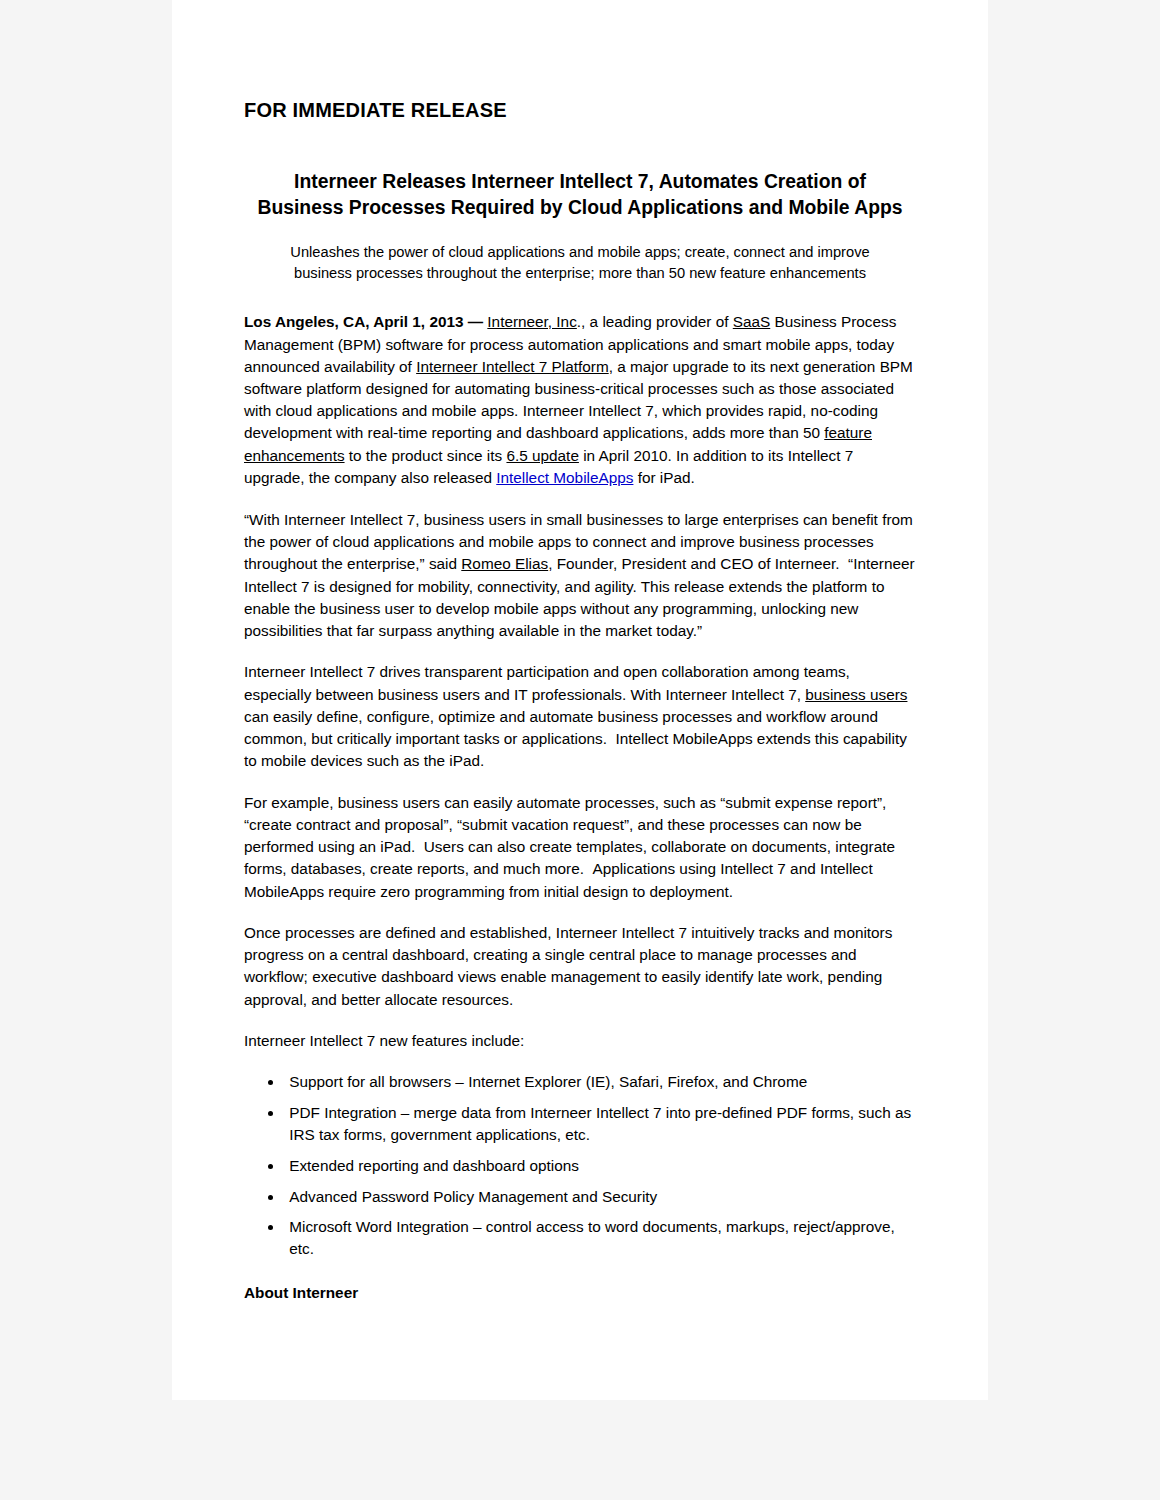FOR IMMEDIATE RELEASE
Interneer Releases Interneer Intellect 7, Automates Creation of Business Processes Required by Cloud Applications and Mobile Apps
Unleashes the power of cloud applications and mobile apps; create, connect and improve business processes throughout the enterprise; more than 50 new feature enhancements
Los Angeles, CA, April 1, 2013 — Interneer, Inc., a leading provider of SaaS Business Process Management (BPM) software for process automation applications and smart mobile apps, today announced availability of Interneer Intellect 7 Platform, a major upgrade to its next generation BPM software platform designed for automating business-critical processes such as those associated with cloud applications and mobile apps. Interneer Intellect 7, which provides rapid, no-coding development with real-time reporting and dashboard applications, adds more than 50 feature enhancements to the product since its 6.5 update in April 2010. In addition to its Intellect 7 upgrade, the company also released Intellect MobileApps for iPad.
“With Interneer Intellect 7, business users in small businesses to large enterprises can benefit from the power of cloud applications and mobile apps to connect and improve business processes throughout the enterprise,” said Romeo Elias, Founder, President and CEO of Interneer. “Interneer Intellect 7 is designed for mobility, connectivity, and agility. This release extends the platform to enable the business user to develop mobile apps without any programming, unlocking new possibilities that far surpass anything available in the market today.”
Interneer Intellect 7 drives transparent participation and open collaboration among teams, especially between business users and IT professionals. With Interneer Intellect 7, business users can easily define, configure, optimize and automate business processes and workflow around common, but critically important tasks or applications. Intellect MobileApps extends this capability to mobile devices such as the iPad.
For example, business users can easily automate processes, such as “submit expense report”, “create contract and proposal”, “submit vacation request”, and these processes can now be performed using an iPad. Users can also create templates, collaborate on documents, integrate forms, databases, create reports, and much more. Applications using Intellect 7 and Intellect MobileApps require zero programming from initial design to deployment.
Once processes are defined and established, Interneer Intellect 7 intuitively tracks and monitors progress on a central dashboard, creating a single central place to manage processes and workflow; executive dashboard views enable management to easily identify late work, pending approval, and better allocate resources.
Interneer Intellect 7 new features include:
Support for all browsers – Internet Explorer (IE), Safari, Firefox, and Chrome
PDF Integration – merge data from Interneer Intellect 7 into pre-defined PDF forms, such as IRS tax forms, government applications, etc.
Extended reporting and dashboard options
Advanced Password Policy Management and Security
Microsoft Word Integration – control access to word documents, markups, reject/approve, etc.
About Interneer